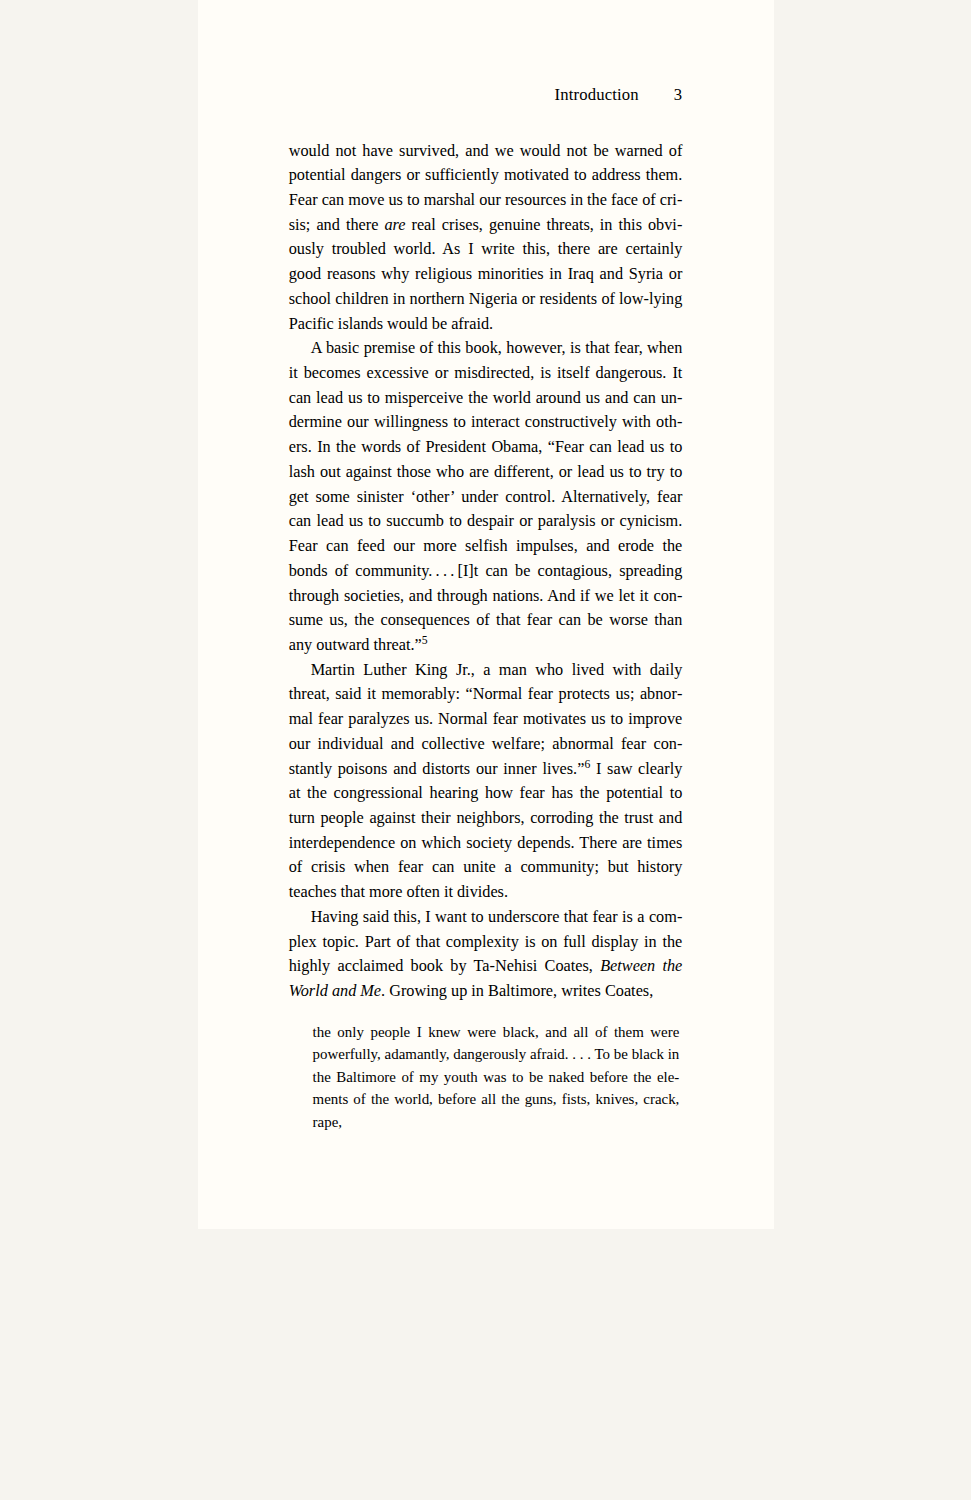Introduction3
would not have survived, and we would not be warned of potential dangers or sufficiently motivated to address them. Fear can move us to marshal our resources in the face of crisis; and there are real crises, genuine threats, in this obviously troubled world. As I write this, there are certainly good reasons why religious minorities in Iraq and Syria or school children in northern Nigeria or residents of low-lying Pacific islands would be afraid.
A basic premise of this book, however, is that fear, when it becomes excessive or misdirected, is itself dangerous. It can lead us to misperceive the world around us and can undermine our willingness to interact constructively with others. In the words of President Obama, “Fear can lead us to lash out against those who are different, or lead us to try to get some sinister ‘other’ under control. Alternatively, fear can lead us to succumb to despair or paralysis or cynicism. Fear can feed our more selfish impulses, and erode the bonds of community. . . . [I]t can be contagious, spreading through societies, and through nations. And if we let it consume us, the consequences of that fear can be worse than any outward threat.”5
Martin Luther King Jr., a man who lived with daily threat, said it memorably: “Normal fear protects us; abnormal fear paralyzes us. Normal fear motivates us to improve our individual and collective welfare; abnormal fear constantly poisons and distorts our inner lives.”6 I saw clearly at the congressional hearing how fear has the potential to turn people against their neighbors, corroding the trust and interdependence on which society depends. There are times of crisis when fear can unite a community; but history teaches that more often it divides.
Having said this, I want to underscore that fear is a complex topic. Part of that complexity is on full display in the highly acclaimed book by Ta-Nehisi Coates, Between the World and Me. Growing up in Baltimore, writes Coates,
the only people I knew were black, and all of them were powerfully, adamantly, dangerously afraid. . . . To be black in the Baltimore of my youth was to be naked before the elements of the world, before all the guns, fists, knives, crack, rape,